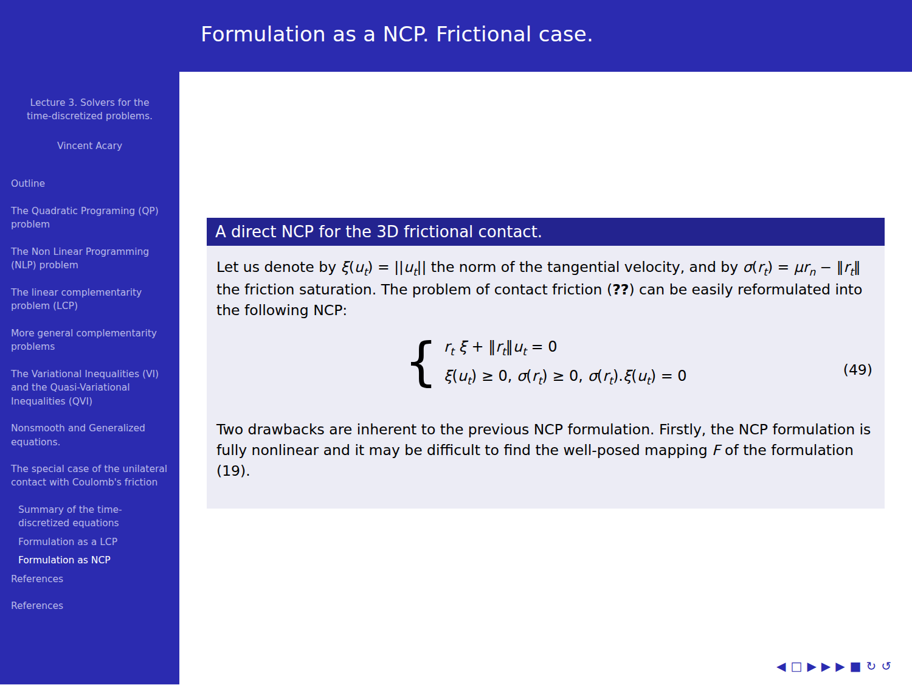Formulation as a NCP. Frictional case.
Lecture 3. Solvers for the
time-discretized problems.
Vincent Acary
Outline
The Quadratic Programing (QP) problem
The Non Linear Programming (NLP) problem
The linear complementarity problem (LCP)
More general complementarity problems
The Variational Inequalities (VI) and the Quasi-Variational Inequalities (QVI)
Nonsmooth and Generalized equations.
The special case of the unilateral contact with Coulomb's friction
Summary of the time-discretized equations
Formulation as a LCP
Formulation as NCP
References
References
A direct NCP for the 3D frictional contact.
Let us denote by ξ(ut) = ||ut|| the norm of the tangential velocity, and by σ(rt) = μrn − ‖rt‖ the friction saturation. The problem of contact friction (??) can be easily reformulated into the following NCP:
{
rt ξ + ‖rt‖ut = 0
ξ(ut) ≥ 0, σ(rt) ≥ 0, σ(rt).ξ(ut) = 0
(49)
Two drawbacks are inherent to the previous NCP formulation. Firstly, the NCP formulation is fully nonlinear and it may be difficult to find the well-posed mapping F of the formulation (19).
◀□▶▶▶■↻↺